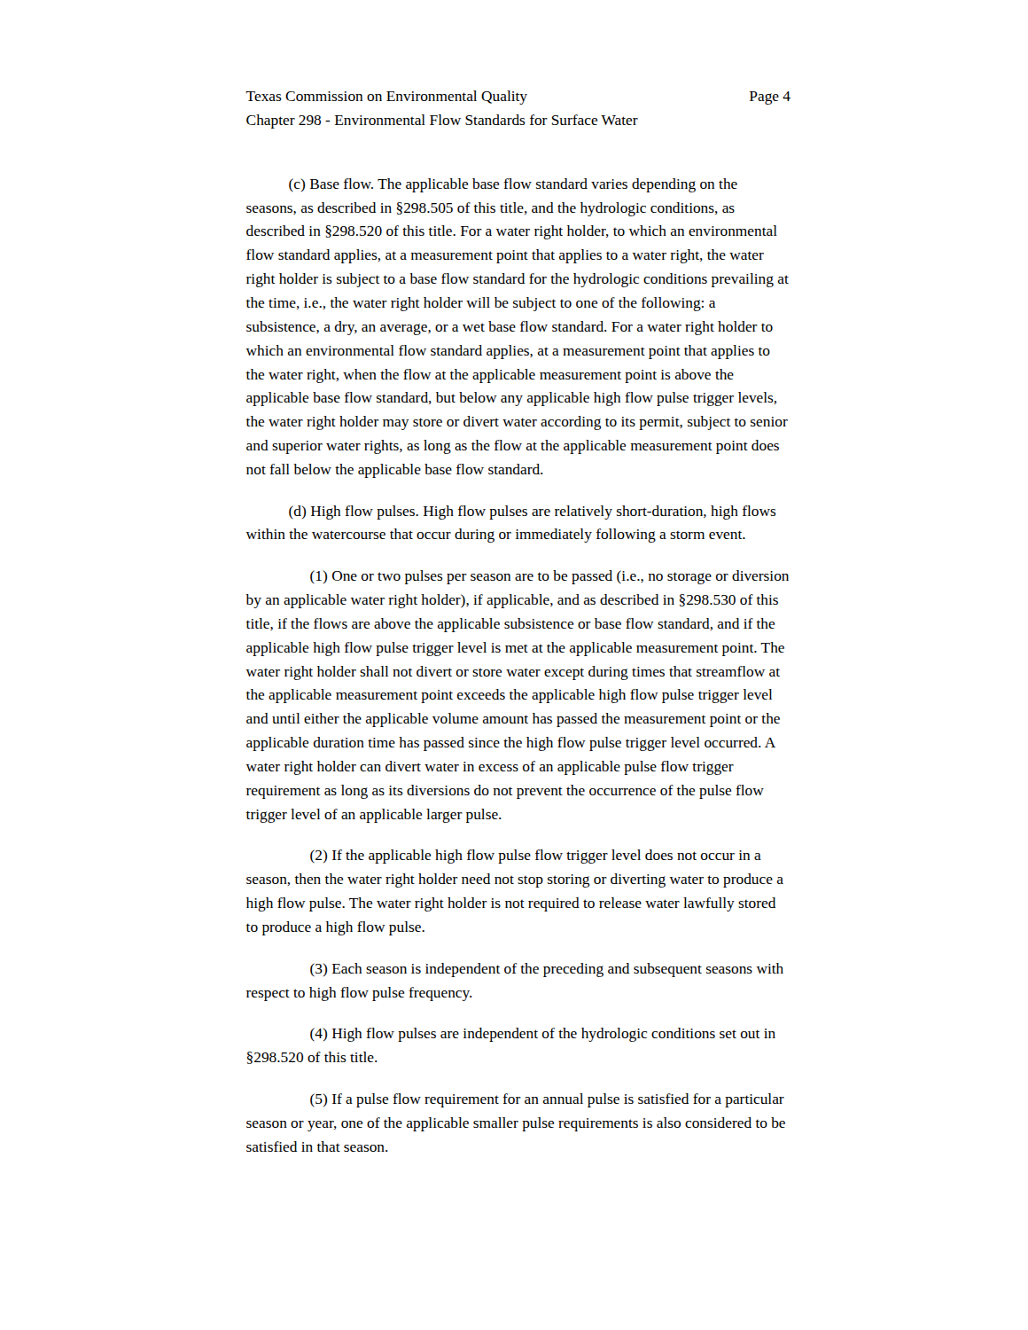Texas Commission on Environmental Quality
Page 4
Chapter 298 - Environmental Flow Standards for Surface Water
(c) Base flow. The applicable base flow standard varies depending on the seasons, as described in §298.505 of this title, and the hydrologic conditions, as described in §298.520 of this title. For a water right holder, to which an environmental flow standard applies, at a measurement point that applies to a water right, the water right holder is subject to a base flow standard for the hydrologic conditions prevailing at the time, i.e., the water right holder will be subject to one of the following: a subsistence, a dry, an average, or a wet base flow standard. For a water right holder to which an environmental flow standard applies, at a measurement point that applies to the water right, when the flow at the applicable measurement point is above the applicable base flow standard, but below any applicable high flow pulse trigger levels, the water right holder may store or divert water according to its permit, subject to senior and superior water rights, as long as the flow at the applicable measurement point does not fall below the applicable base flow standard.
(d) High flow pulses. High flow pulses are relatively short-duration, high flows within the watercourse that occur during or immediately following a storm event.
(1) One or two pulses per season are to be passed (i.e., no storage or diversion by an applicable water right holder), if applicable, and as described in §298.530 of this title, if the flows are above the applicable subsistence or base flow standard, and if the applicable high flow pulse trigger level is met at the applicable measurement point. The water right holder shall not divert or store water except during times that streamflow at the applicable measurement point exceeds the applicable high flow pulse trigger level and until either the applicable volume amount has passed the measurement point or the applicable duration time has passed since the high flow pulse trigger level occurred. A water right holder can divert water in excess of an applicable pulse flow trigger requirement as long as its diversions do not prevent the occurrence of the pulse flow trigger level of an applicable larger pulse.
(2) If the applicable high flow pulse flow trigger level does not occur in a season, then the water right holder need not stop storing or diverting water to produce a high flow pulse. The water right holder is not required to release water lawfully stored to produce a high flow pulse.
(3) Each season is independent of the preceding and subsequent seasons with respect to high flow pulse frequency.
(4) High flow pulses are independent of the hydrologic conditions set out in §298.520 of this title.
(5) If a pulse flow requirement for an annual pulse is satisfied for a particular season or year, one of the applicable smaller pulse requirements is also considered to be satisfied in that season.